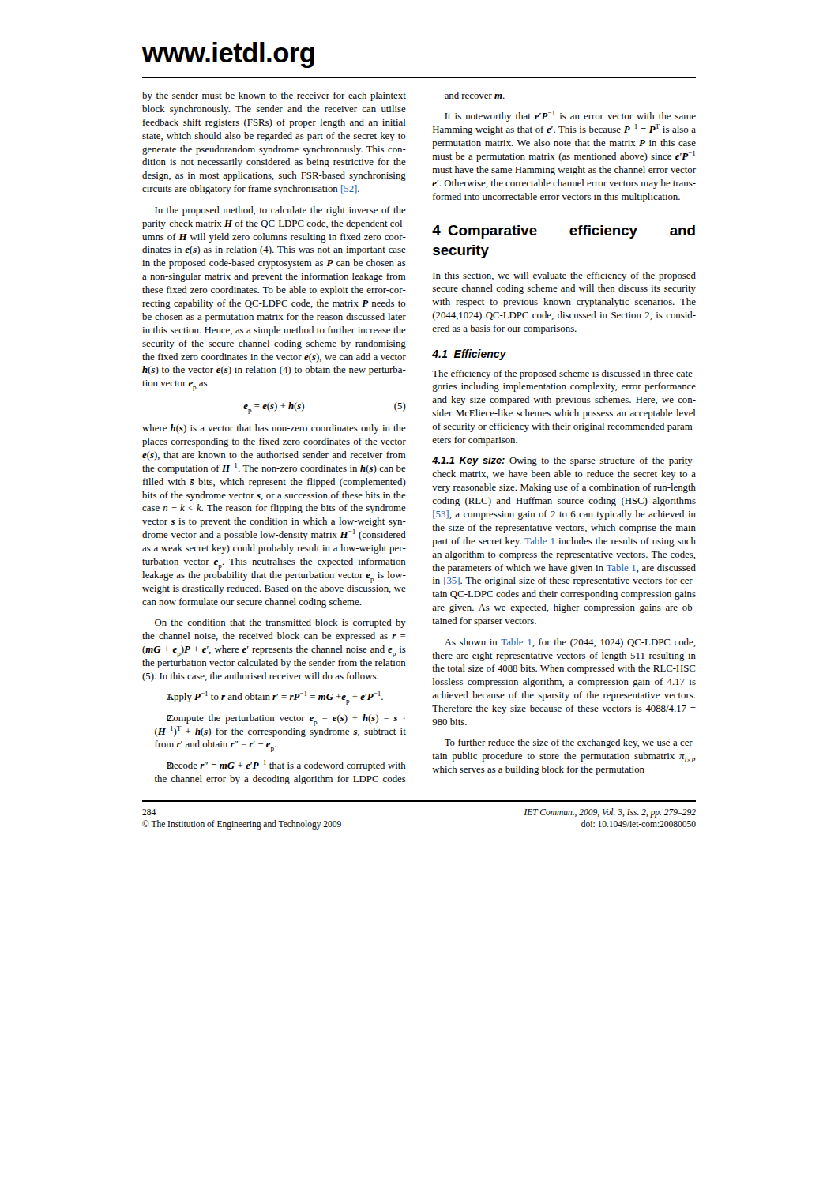www.ietdl.org
by the sender must be known to the receiver for each plaintext block synchronously. The sender and the receiver can utilise feedback shift registers (FSRs) of proper length and an initial state, which should also be regarded as part of the secret key to generate the pseudorandom syndrome synchronously. This condition is not necessarily considered as being restrictive for the design, as in most applications, such FSR-based synchronising circuits are obligatory for frame synchronisation [52].
In the proposed method, to calculate the right inverse of the parity-check matrix H of the QC-LDPC code, the dependent columns of H will yield zero columns resulting in fixed zero coordinates in e(s) as in relation (4). This was not an important case in the proposed code-based cryptosystem as P can be chosen as a non-singular matrix and prevent the information leakage from these fixed zero coordinates. To be able to exploit the error-correcting capability of the QC-LDPC code, the matrix P needs to be chosen as a permutation matrix for the reason discussed later in this section. Hence, as a simple method to further increase the security of the secure channel coding scheme by randomising the fixed zero coordinates in the vector e(s), we can add a vector h(s) to the vector e(s) in relation (4) to obtain the new perturbation vector ep as
ep = e(s) + h(s) (5)
where h(s) is a vector that has non-zero coordinates only in the places corresponding to the fixed zero coordinates of the vector e(s), that are known to the authorised sender and receiver from the computation of H−1. The non-zero coordinates in h(s) can be filled with s̄ bits, which represent the flipped (complemented) bits of the syndrome vector s, or a succession of these bits in the case n − k < k. The reason for flipping the bits of the syndrome vector s is to prevent the condition in which a low-weight syndrome vector and a possible low-density matrix H−1 (considered as a weak secret key) could probably result in a low-weight perturbation vector ep. This neutralises the expected information leakage as the probability that the perturbation vector ep is low-weight is drastically reduced. Based on the above discussion, we can now formulate our secure channel coding scheme.
On the condition that the transmitted block is corrupted by the channel noise, the received block can be expressed as r = (mG + ep)P + e′, where e′ represents the channel noise and ep is the perturbation vector calculated by the sender from the relation (5). In this case, the authorised receiver will do as follows:
1. Apply P−1 to r and obtain r′ = rP−1 = mG +ep + e′P−1.
2. Compute the perturbation vector ep = e(s) + h(s) = s · (H−1)T + h(s) for the corresponding syndrome s, subtract it from r′ and obtain r″ = r′ − ep.
3. Decode r″ = mG + e′P−1 that is a codeword corrupted with the channel error by a decoding algorithm for LDPC codes and recover m.
It is noteworthy that e′P−1 is an error vector with the same Hamming weight as that of e′. This is because P−1 = PT is also a permutation matrix. We also note that the matrix P in this case must be a permutation matrix (as mentioned above) since e′P−1 must have the same Hamming weight as the channel error vector e′. Otherwise, the correctable channel error vectors may be transformed into uncorrectable error vectors in this multiplication.
4 Comparative efficiency and security
In this section, we will evaluate the efficiency of the proposed secure channel coding scheme and will then discuss its security with respect to previous known cryptanalytic scenarios. The (2044,1024) QC-LDPC code, discussed in Section 2, is considered as a basis for our comparisons.
4.1 Efficiency
The efficiency of the proposed scheme is discussed in three categories including implementation complexity, error performance and key size compared with previous schemes. Here, we consider McEliece-like schemes which possess an acceptable level of security or efficiency with their original recommended parameters for comparison.
4.1.1 Key size: Owing to the sparse structure of the parity-check matrix, we have been able to reduce the secret key to a very reasonable size. Making use of a combination of run-length coding (RLC) and Huffman source coding (HSC) algorithms [53], a compression gain of 2 to 6 can typically be achieved in the size of the representative vectors, which comprise the main part of the secret key. Table 1 includes the results of using such an algorithm to compress the representative vectors. The codes, the parameters of which we have given in Table 1, are discussed in [35]. The original size of these representative vectors for certain QC-LDPC codes and their corresponding compression gains are given. As we expected, higher compression gains are obtained for sparser vectors.
As shown in Table 1, for the (2044, 1024) QC-LDPC code, there are eight representative vectors of length 511 resulting in the total size of 4088 bits. When compressed with the RLC-HSC lossless compression algorithm, a compression gain of 4.17 is achieved because of the sparsity of the representative vectors. Therefore the key size because of these vectors is 4088/4.17 = 980 bits.
To further reduce the size of the exchanged key, we use a certain public procedure to store the permutation submatrix πl×l, which serves as a building block for the permutation
284
© The Institution of Engineering and Technology 2009
IET Commun., 2009, Vol. 3, Iss. 2, pp. 279–292
doi: 10.1049/iet-com:20080050